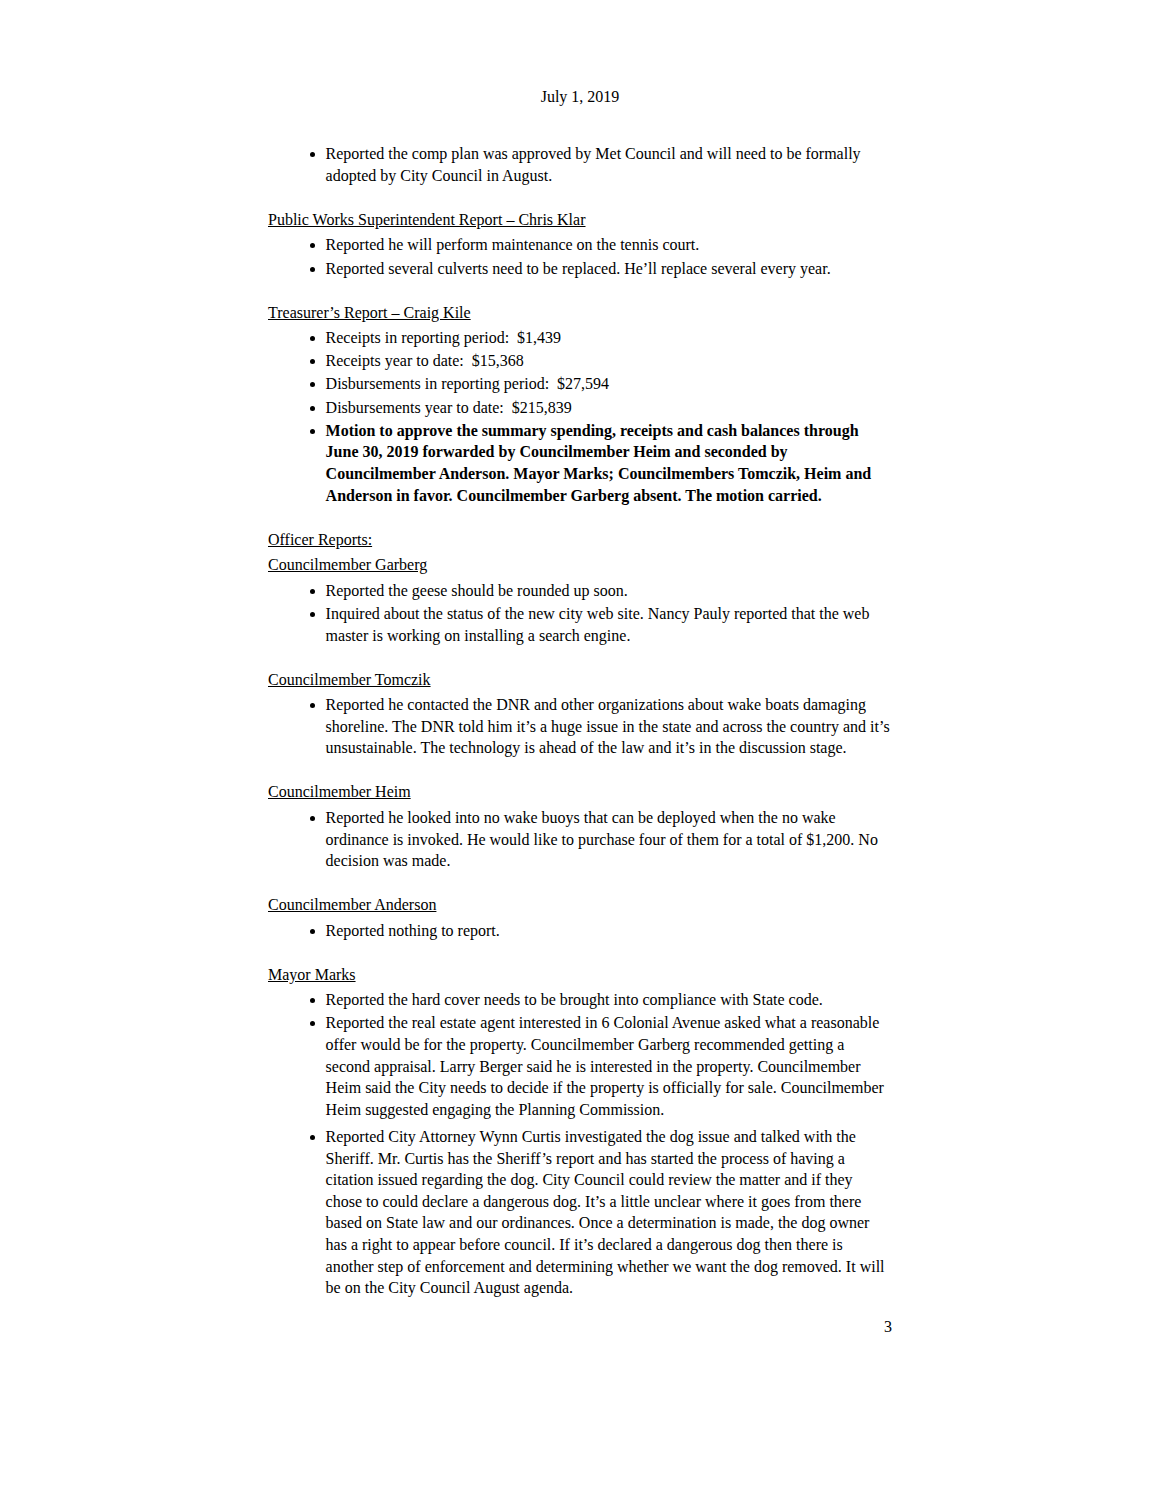July 1, 2019
Reported the comp plan was approved by Met Council and will need to be formally adopted by City Council in August.
Public Works Superintendent Report – Chris Klar
Reported he will perform maintenance on the tennis court.
Reported several culverts need to be replaced. He’ll replace several every year.
Treasurer’s Report – Craig Kile
Receipts in reporting period: $1,439
Receipts year to date: $15,368
Disbursements in reporting period: $27,594
Disbursements year to date: $215,839
Motion to approve the summary spending, receipts and cash balances through June 30, 2019 forwarded by Councilmember Heim and seconded by Councilmember Anderson. Mayor Marks; Councilmembers Tomczik, Heim and Anderson in favor. Councilmember Garberg absent. The motion carried.
Officer Reports:
Councilmember Garberg
Reported the geese should be rounded up soon.
Inquired about the status of the new city web site. Nancy Pauly reported that the web master is working on installing a search engine.
Councilmember Tomczik
Reported he contacted the DNR and other organizations about wake boats damaging shoreline. The DNR told him it’s a huge issue in the state and across the country and it’s unsustainable. The technology is ahead of the law and it’s in the discussion stage.
Councilmember Heim
Reported he looked into no wake buoys that can be deployed when the no wake ordinance is invoked. He would like to purchase four of them for a total of $1,200. No decision was made.
Councilmember Anderson
Reported nothing to report.
Mayor Marks
Reported the hard cover needs to be brought into compliance with State code.
Reported the real estate agent interested in 6 Colonial Avenue asked what a reasonable offer would be for the property. Councilmember Garberg recommended getting a second appraisal. Larry Berger said he is interested in the property. Councilmember Heim said the City needs to decide if the property is officially for sale. Councilmember Heim suggested engaging the Planning Commission.
Reported City Attorney Wynn Curtis investigated the dog issue and talked with the Sheriff. Mr. Curtis has the Sheriff’s report and has started the process of having a citation issued regarding the dog. City Council could review the matter and if they chose to could declare a dangerous dog. It’s a little unclear where it goes from there based on State law and our ordinances. Once a determination is made, the dog owner has a right to appear before council. If it’s declared a dangerous dog then there is another step of enforcement and determining whether we want the dog removed. It will be on the City Council August agenda.
3